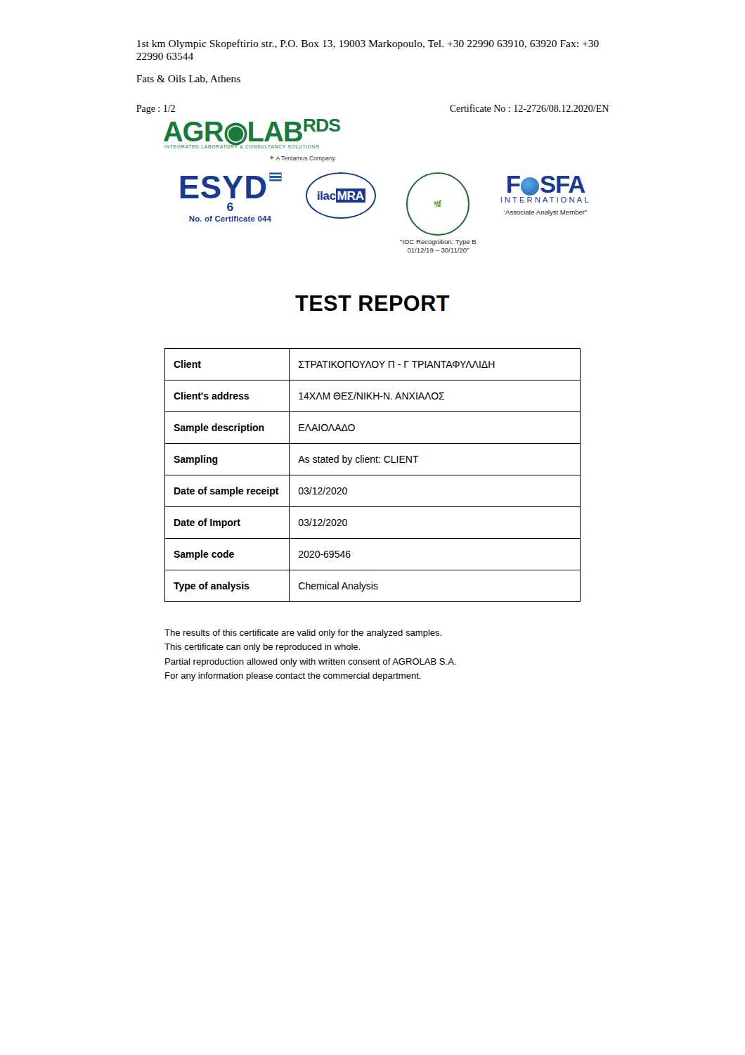1st km Olympic Skopeftirio str., P.O. Box 13, 19003 Markopoulo, Tel. +30 22990 63910, 63920 Fax: +30 22990 63544
Fats & Oils Lab, Athens
Page : 1/2
Certificate No : 12-2726/08.12.2020/EN
AGR◉LABRDS
INTEGRATED LABORATORY & CONSULTANCY SOLUTIONS
✦ A Tentamus Company
ESYD
6
No. of Certificate 044
ilacMRA
🌿
“IOC Recognition: Type B
01/12/19 – 30/11/20”
F SFA
INTERNATIONAL
‘Associate Analyst Member”
TEST REPORT
| Client | ΣΤΡΑΤΙΚΟΠΟΥΛΟΥ Π - Γ ΤΡΙΑΝΤΑΦΥΛΛΙΔΗ |
| Client's address | 14ΧΛΜ ΘΕΣ/ΝΙΚΗ-Ν. ΑΝΧΙΑΛΟΣ |
| Sample description | ΕΛΑΙΟΛΑΔΟ |
| Sampling | As stated by client: CLIENT |
| Date of sample receipt | 03/12/2020 |
| Date of Import | 03/12/2020 |
| Sample code | 2020-69546 |
| Type of analysis | Chemical Analysis |
The results of this certificate are valid only for the analyzed samples.
This certificate can only be reproduced in whole.
Partial reproduction allowed only with written consent of AGROLAB S.A.
For any information please contact the commercial department.